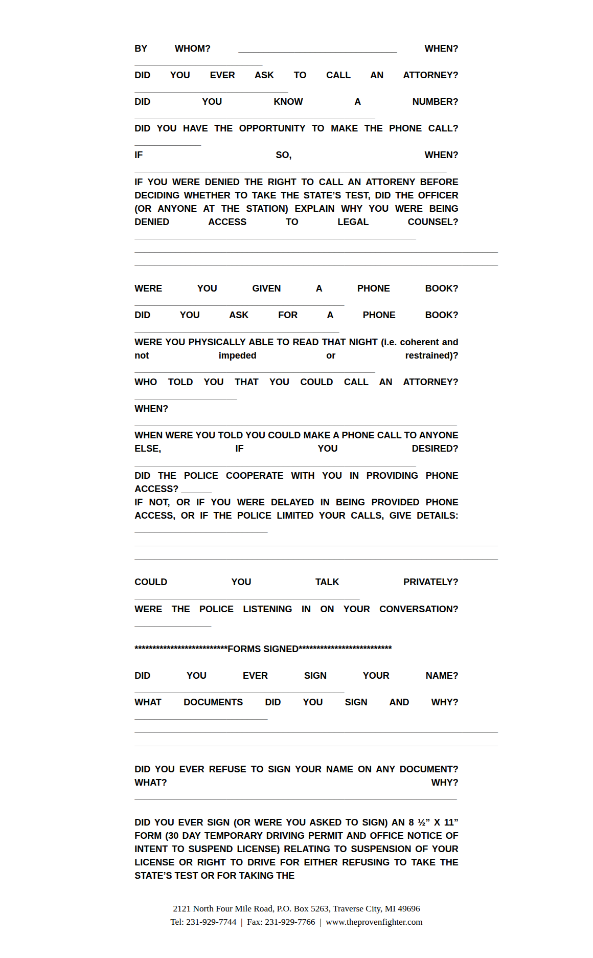BY WHOM? _______________________________ WHEN? _________________________
DID YOU EVER ASK TO CALL AN ATTORNEY? ______________________________
DID YOU KNOW A NUMBER? _______________________________________________
DID YOU HAVE THE OPPORTUNITY TO MAKE THE PHONE CALL? _____________
IF SO, WHEN? _____________________________________________________________
IF YOU WERE DENIED THE RIGHT TO CALL AN ATTORENY BEFORE DECIDING WHETHER TO TAKE THE STATE’S TEST, DID THE OFFICER (OR ANYONE AT THE STATION) EXPLAIN WHY YOU WERE BEING DENIED ACCESS TO LEGAL COUNSEL? _______________________________________________________
_______________________________________________________________________
_______________________________________________________________________
WERE YOU GIVEN A PHONE BOOK? _________________________________________
DID YOU ASK FOR A PHONE BOOK? ________________________________________
WERE YOU PHYSICALLY ABLE TO READ THAT NIGHT (i.e. coherent and not impeded or restrained)? _______________________________________________
WHO TOLD YOU THAT YOU COULD CALL AN ATTORNEY? ____________________
WHEN? _______________________________________________________________
WHEN WERE YOU TOLD YOU COULD MAKE A PHONE CALL TO ANYONE ELSE, IF YOU DESIRED? _______________________________________________________
DID THE POLICE COOPERATE WITH YOU IN PROVIDING PHONE ACCESS? ______
IF NOT, OR IF YOU WERE DELAYED IN BEING PROVIDED PHONE ACCESS, OR IF THE POLICE LIMITED YOUR CALLS, GIVE DETAILS: __________________________
_______________________________________________________________________
_______________________________________________________________________
COULD YOU TALK PRIVATELY? ____________________________________________
WERE THE POLICE LISTENING IN ON YOUR CONVERSATION? _______________
**************************FORMS SIGNED**************************
DID YOU EVER SIGN YOUR NAME? _________________________________________
WHAT DOCUMENTS DID YOU SIGN AND WHY? __________________________
_______________________________________________________________________
_______________________________________________________________________
DID YOU EVER REFUSE TO SIGN YOUR NAME ON ANY DOCUMENT? WHAT? WHY? _______________________________________________________________
DID YOU EVER SIGN (OR WERE YOU ASKED TO SIGN) AN 8 ½” X 11” FORM (30 DAY TEMPORARY DRIVING PERMIT AND OFFICE NOTICE OF INTENT TO SUSPEND LICENSE) RELATING TO SUSPENSION OF YOUR LICENSE OR RIGHT TO DRIVE FOR EITHER REFUSING TO TAKE THE STATE’S TEST OR FOR TAKING THE
2121 North Four Mile Road, P.O. Box 5263, Traverse City, MI 49696
Tel: 231-929-7744|Fax: 231-929-7766|www.theprovenfighter.com